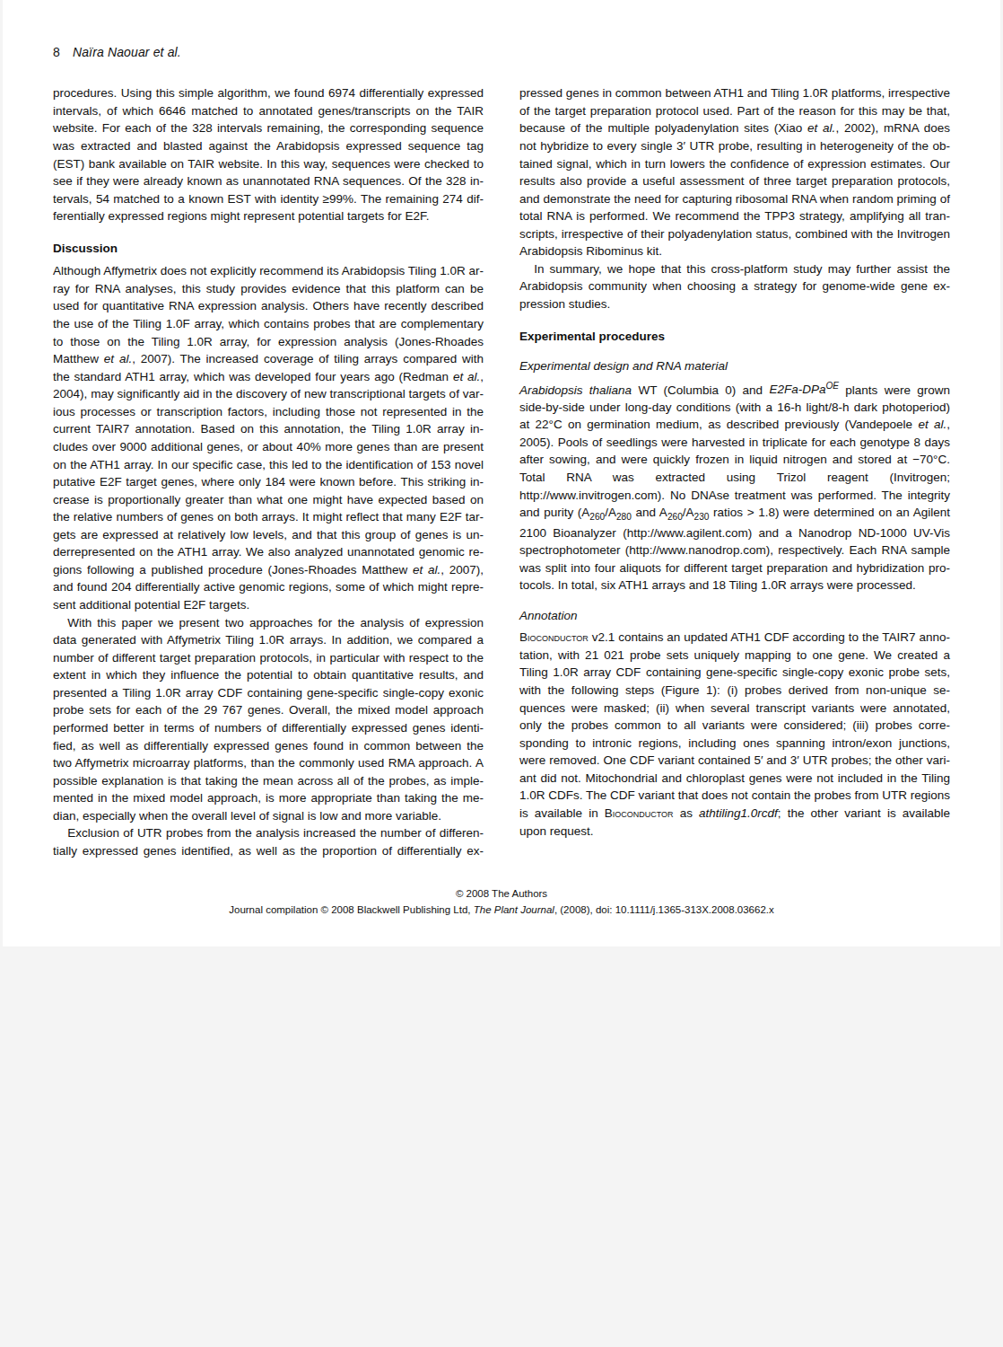8 Naïra Naouar et al.
procedures. Using this simple algorithm, we found 6974 differentially expressed intervals, of which 6646 matched to annotated genes/transcripts on the TAIR website. For each of the 328 intervals remaining, the corresponding sequence was extracted and blasted against the Arabidopsis expressed sequence tag (EST) bank available on TAIR website. In this way, sequences were checked to see if they were already known as unannotated RNA sequences. Of the 328 intervals, 54 matched to a known EST with identity ≥99%. The remaining 274 differentially expressed regions might represent potential targets for E2F.
Discussion
Although Affymetrix does not explicitly recommend its Arabidopsis Tiling 1.0R array for RNA analyses, this study provides evidence that this platform can be used for quantitative RNA expression analysis. Others have recently described the use of the Tiling 1.0F array, which contains probes that are complementary to those on the Tiling 1.0R array, for expression analysis (Jones-Rhoades Matthew et al., 2007). The increased coverage of tiling arrays compared with the standard ATH1 array, which was developed four years ago (Redman et al., 2004), may significantly aid in the discovery of new transcriptional targets of various processes or transcription factors, including those not represented in the current TAIR7 annotation. Based on this annotation, the Tiling 1.0R array includes over 9000 additional genes, or about 40% more genes than are present on the ATH1 array. In our specific case, this led to the identification of 153 novel putative E2F target genes, where only 184 were known before. This striking increase is proportionally greater than what one might have expected based on the relative numbers of genes on both arrays. It might reflect that many E2F targets are expressed at relatively low levels, and that this group of genes is underrepresented on the ATH1 array. We also analyzed unannotated genomic regions following a published procedure (Jones-Rhoades Matthew et al., 2007), and found 204 differentially active genomic regions, some of which might represent additional potential E2F targets.
With this paper we present two approaches for the analysis of expression data generated with Affymetrix Tiling 1.0R arrays. In addition, we compared a number of different target preparation protocols, in particular with respect to the extent in which they influence the potential to obtain quantitative results, and presented a Tiling 1.0R array CDF containing gene-specific single-copy exonic probe sets for each of the 29 767 genes. Overall, the mixed model approach performed better in terms of numbers of differentially expressed genes identified, as well as differentially expressed genes found in common between the two Affymetrix microarray platforms, than the commonly used RMA approach. A possible explanation is that taking the mean across all of the probes, as implemented in the mixed model approach, is more appropriate than taking the median, especially when the overall level of signal is low and more variable.
Exclusion of UTR probes from the analysis increased the number of differentially expressed genes identified, as well as the proportion of differentially expressed genes in common between ATH1 and Tiling 1.0R platforms, irrespective of the target preparation protocol used. Part of the reason for this may be that, because of the multiple polyadenylation sites (Xiao et al., 2002), mRNA does not hybridize to every single 3′ UTR probe, resulting in heterogeneity of the obtained signal, which in turn lowers the confidence of expression estimates. Our results also provide a useful assessment of three target preparation protocols, and demonstrate the need for capturing ribosomal RNA when random priming of total RNA is performed. We recommend the TPP3 strategy, amplifying all transcripts, irrespective of their polyadenylation status, combined with the Invitrogen Arabidopsis Ribominus kit.
In summary, we hope that this cross-platform study may further assist the Arabidopsis community when choosing a strategy for genome-wide gene expression studies.
Experimental procedures
Experimental design and RNA material
Arabidopsis thaliana WT (Columbia 0) and E2Fa-DPaOE plants were grown side-by-side under long-day conditions (with a 16-h light/8-h dark photoperiod) at 22°C on germination medium, as described previously (Vandepoele et al., 2005). Pools of seedlings were harvested in triplicate for each genotype 8 days after sowing, and were quickly frozen in liquid nitrogen and stored at −70°C. Total RNA was extracted using Trizol reagent (Invitrogen; http://www.invitrogen.com). No DNAse treatment was performed. The integrity and purity (A260/A280 and A260/A230 ratios > 1.8) were determined on an Agilent 2100 Bioanalyzer (http://www.agilent.com) and a Nanodrop ND-1000 UV-Vis spectrophotometer (http://www.nanodrop.com), respectively. Each RNA sample was split into four aliquots for different target preparation and hybridization protocols. In total, six ATH1 arrays and 18 Tiling 1.0R arrays were processed.
Annotation
Bioconductor v2.1 contains an updated ATH1 CDF according to the TAIR7 annotation, with 21 021 probe sets uniquely mapping to one gene. We created a Tiling 1.0R array CDF containing gene-specific single-copy exonic probe sets, with the following steps (Figure 1): (i) probes derived from non-unique sequences were masked; (ii) when several transcript variants were annotated, only the probes common to all variants were considered; (iii) probes corresponding to intronic regions, including ones spanning intron/exon junctions, were removed. One CDF variant contained 5′ and 3′ UTR probes; the other variant did not. Mitochondrial and chloroplast genes were not included in the Tiling 1.0R CDFs. The CDF variant that does not contain the probes from UTR regions is available in Bioconductor as athtiling1.0rcdf; the other variant is available upon request.
© 2008 The Authors
Journal compilation © 2008 Blackwell Publishing Ltd, The Plant Journal, (2008), doi: 10.1111/j.1365-313X.2008.03662.x